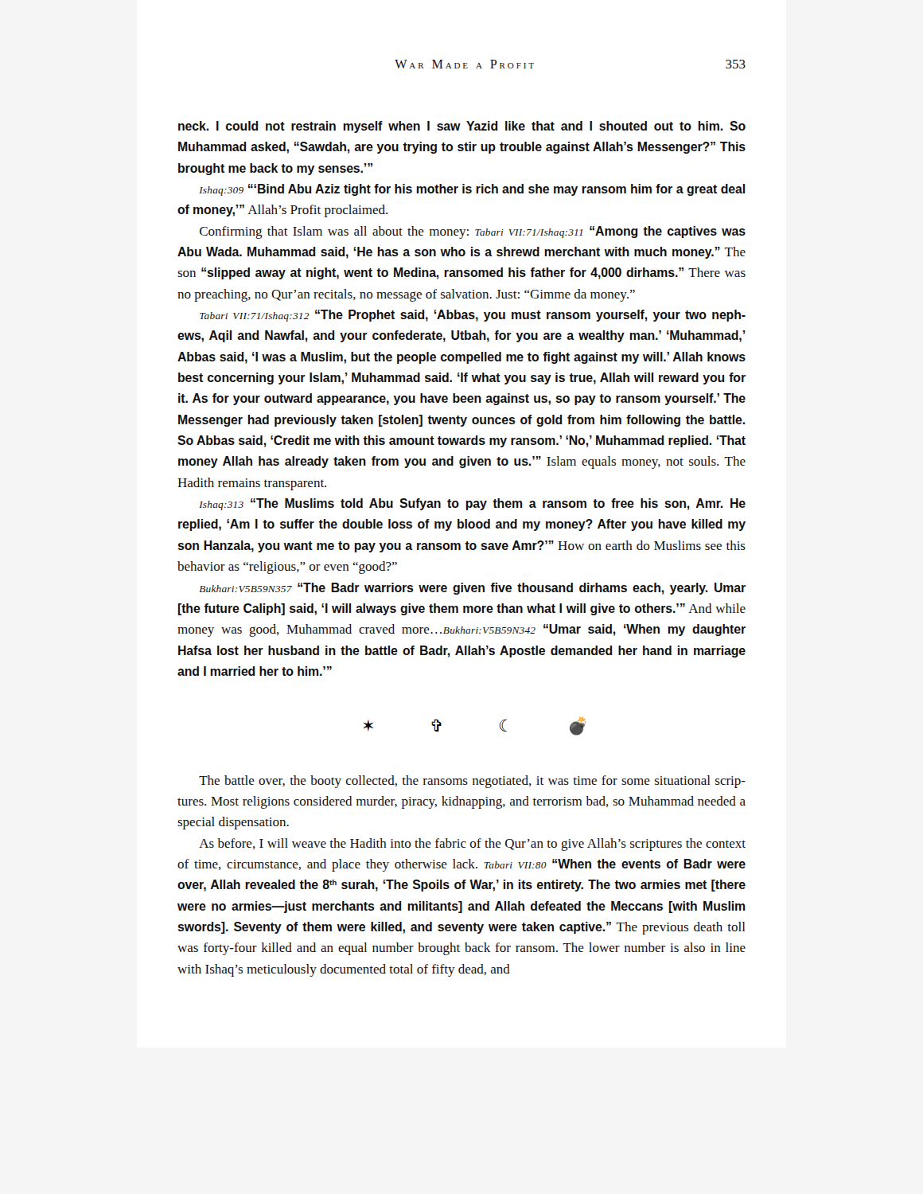War Made a Profit 353
neck. I could not restrain myself when I saw Yazid like that and I shouted out to him. So Muhammad asked, “Sawdah, are you trying to stir up trouble against Allah’s Messenger?” This brought me back to my senses.’”
Ishaq:309 “‘Bind Abu Aziz tight for his mother is rich and she may ransom him for a great deal of money,’” Allah’s Profit proclaimed.
Confirming that Islam was all about the money: Tabari VII:71/Ishaq:311 “Among the captives was Abu Wada. Muhammad said, ‘He has a son who is a shrewd merchant with much money.” The son “slipped away at night, went to Medina, ransomed his father for 4,000 dirhams.” There was no preaching, no Qur’an recitals, no message of salvation. Just: “Gimme da money.”
Tabari VII:71/Ishaq:312 “The Prophet said, ‘Abbas, you must ransom yourself, your two nephews, Aqil and Nawfal, and your confederate, Utbah, for you are a wealthy man.’ ‘Muhammad,’ Abbas said, ‘I was a Muslim, but the people compelled me to fight against my will.’ Allah knows best concerning your Islam,’ Muhammad said. ‘If what you say is true, Allah will reward you for it. As for your outward appearance, you have been against us, so pay to ransom yourself.’ The Messenger had previously taken [stolen] twenty ounces of gold from him following the battle. So Abbas said, ‘Credit me with this amount towards my ransom.’ ‘No,’ Muhammad replied. ‘That money Allah has already taken from you and given to us.’” Islam equals money, not souls. The Hadith remains transparent.
Ishaq:313 “The Muslims told Abu Sufyan to pay them a ransom to free his son, Amr. He replied, ‘Am I to suffer the double loss of my blood and my money? After you have killed my son Hanzala, you want me to pay you a ransom to save Amr?’” How on earth do Muslims see this behavior as “religious,” or even “good?”
Bukhari:V5B59N357 “The Badr warriors were given five thousand dirhams each, yearly. Umar [the future Caliph] said, ‘I will always give them more than what I will give to others.’” And while money was good, Muhammad craved more…Bukhari:V5B59N342 “Umar said, ‘When my daughter Hafsa lost her husband in the battle of Badr, Allah’s Apostle demanded her hand in marriage and I married her to him.’”
✶✞☾💣
The battle over, the booty collected, the ransoms negotiated, it was time for some situational scriptures. Most religions considered murder, piracy, kidnapping, and terrorism bad, so Muhammad needed a special dispensation.
As before, I will weave the Hadith into the fabric of the Qur’an to give Allah’s scriptures the context of time, circumstance, and place they otherwise lack. Tabari VII:80 “When the events of Badr were over, Allah revealed the 8th surah, ‘The Spoils of War,’ in its entirety. The two armies met [there were no armies—just merchants and militants] and Allah defeated the Meccans [with Muslim swords]. Seventy of them were killed, and seventy were taken captive.” The previous death toll was forty-four killed and an equal number brought back for ransom. The lower number is also in line with Ishaq’s meticulously documented total of fifty dead, and